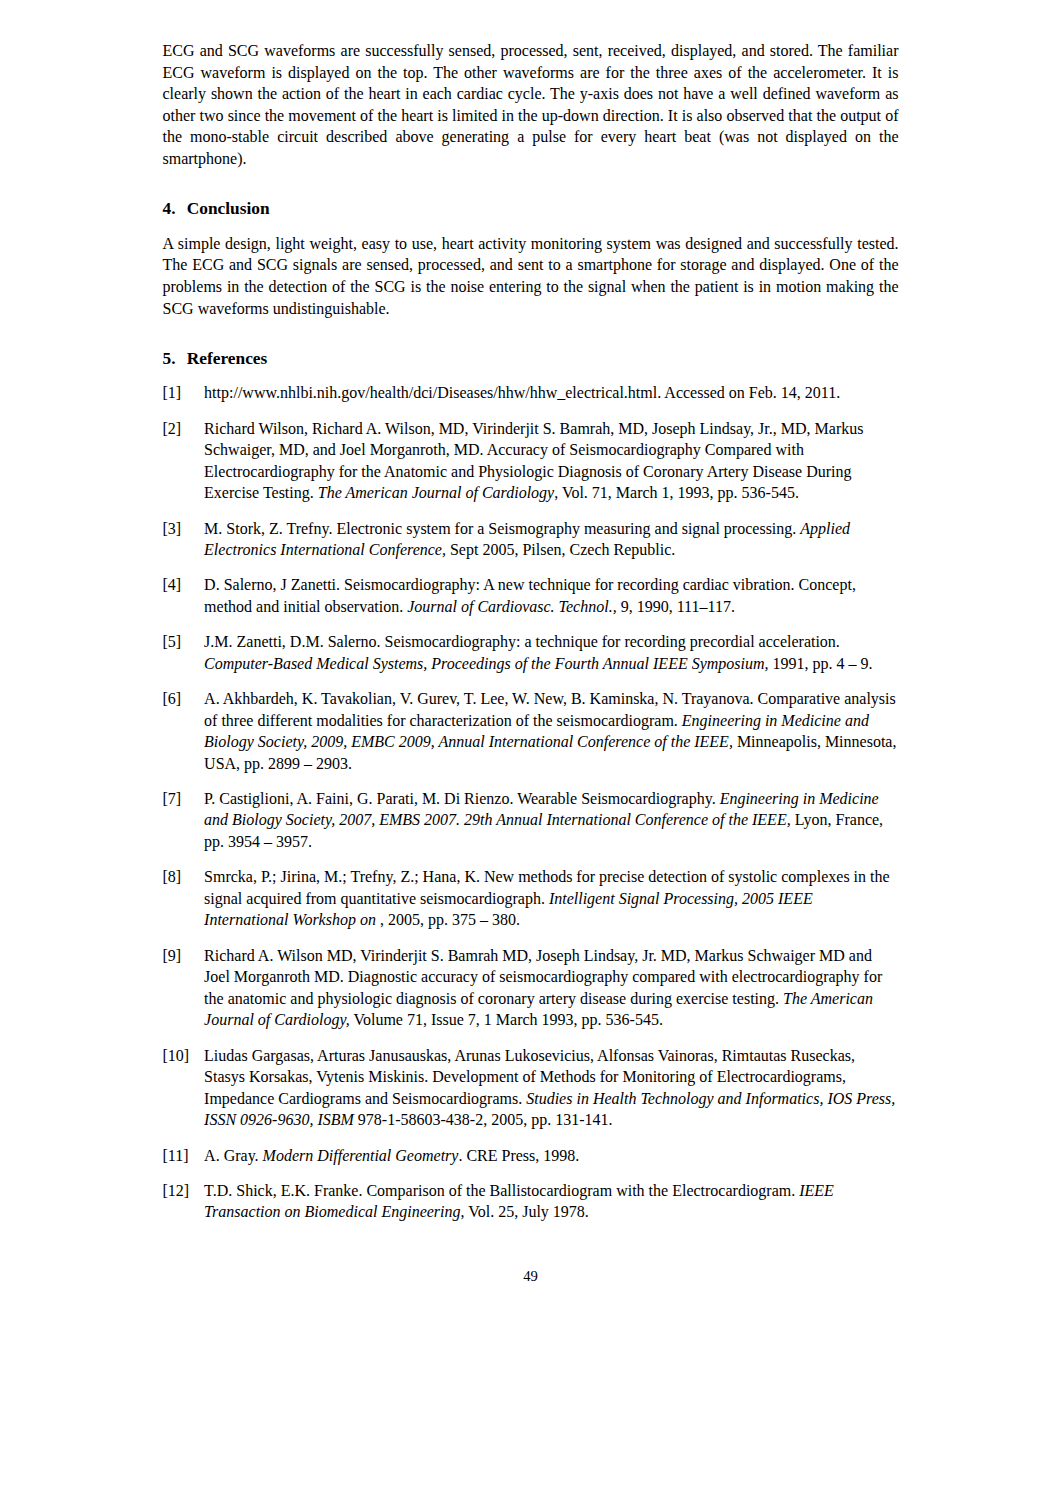ECG and SCG waveforms are successfully sensed, processed, sent, received, displayed, and stored. The familiar ECG waveform is displayed on the top. The other waveforms are for the three axes of the accelerometer. It is clearly shown the action of the heart in each cardiac cycle. The y-axis does not have a well defined waveform as other two since the movement of the heart is limited in the up-down direction. It is also observed that the output of the mono-stable circuit described above generating a pulse for every heart beat (was not displayed on the smartphone).
4. Conclusion
A simple design, light weight, easy to use, heart activity monitoring system was designed and successfully tested. The ECG and SCG signals are sensed, processed, and sent to a smartphone for storage and displayed. One of the problems in the detection of the SCG is the noise entering to the signal when the patient is in motion making the SCG waveforms undistinguishable.
5. References
[1] http://www.nhlbi.nih.gov/health/dci/Diseases/hhw/hhw_electrical.html. Accessed on Feb. 14, 2011.
[2] Richard Wilson, Richard A. Wilson, MD, Virinderjit S. Bamrah, MD, Joseph Lindsay, Jr., MD, Markus Schwaiger, MD, and Joel Morganroth, MD. Accuracy of Seismocardiography Compared with Electrocardiography for the Anatomic and Physiologic Diagnosis of Coronary Artery Disease During Exercise Testing. The American Journal of Cardiology, Vol. 71, March 1, 1993, pp. 536-545.
[3] M. Stork, Z. Trefny. Electronic system for a Seismography measuring and signal processing. Applied Electronics International Conference, Sept 2005, Pilsen, Czech Republic.
[4] D. Salerno, J Zanetti. Seismocardiography: A new technique for recording cardiac vibration. Concept, method and initial observation. Journal of Cardiovasc. Technol., 9, 1990, 111–117.
[5] J.M. Zanetti, D.M. Salerno. Seismocardiography: a technique for recording precordial acceleration. Computer-Based Medical Systems, Proceedings of the Fourth Annual IEEE Symposium, 1991, pp. 4 – 9.
[6] A. Akhbardeh, K. Tavakolian, V. Gurev, T. Lee, W. New, B. Kaminska, N. Trayanova. Comparative analysis of three different modalities for characterization of the seismocardiogram. Engineering in Medicine and Biology Society, 2009, EMBC 2009, Annual International Conference of the IEEE, Minneapolis, Minnesota, USA, pp. 2899 – 2903.
[7] P. Castiglioni, A. Faini, G. Parati, M. Di Rienzo. Wearable Seismocardiography. Engineering in Medicine and Biology Society, 2007, EMBS 2007. 29th Annual International Conference of the IEEE, Lyon, France, pp. 3954 – 3957.
[8] Smrcka, P.; Jirina, M.; Trefny, Z.; Hana, K. New methods for precise detection of systolic complexes in the signal acquired from quantitative seismocardiograph. Intelligent Signal Processing, 2005 IEEE International Workshop on , 2005, pp. 375 – 380.
[9] Richard A. Wilson MD, Virinderjit S. Bamrah MD, Joseph Lindsay, Jr. MD, Markus Schwaiger MD and Joel Morganroth MD. Diagnostic accuracy of seismocardiography compared with electrocardiography for the anatomic and physiologic diagnosis of coronary artery disease during exercise testing. The American Journal of Cardiology, Volume 71, Issue 7, 1 March 1993, pp. 536-545.
[10] Liudas Gargasas, Arturas Janusauskas, Arunas Lukosevicius, Alfonsas Vainoras, Rimtautas Ruseckas, Stasys Korsakas, Vytenis Miskinis. Development of Methods for Monitoring of Electrocardiograms, Impedance Cardiograms and Seismocardiograms. Studies in Health Technology and Informatics, IOS Press, ISSN 0926-9630, ISBM 978-1-58603-438-2, 2005, pp. 131-141.
[11] A. Gray. Modern Differential Geometry. CRE Press, 1998.
[12] T.D. Shick, E.K. Franke. Comparison of the Ballistocardiogram with the Electrocardiogram. IEEE Transaction on Biomedical Engineering, Vol. 25, July 1978.
49